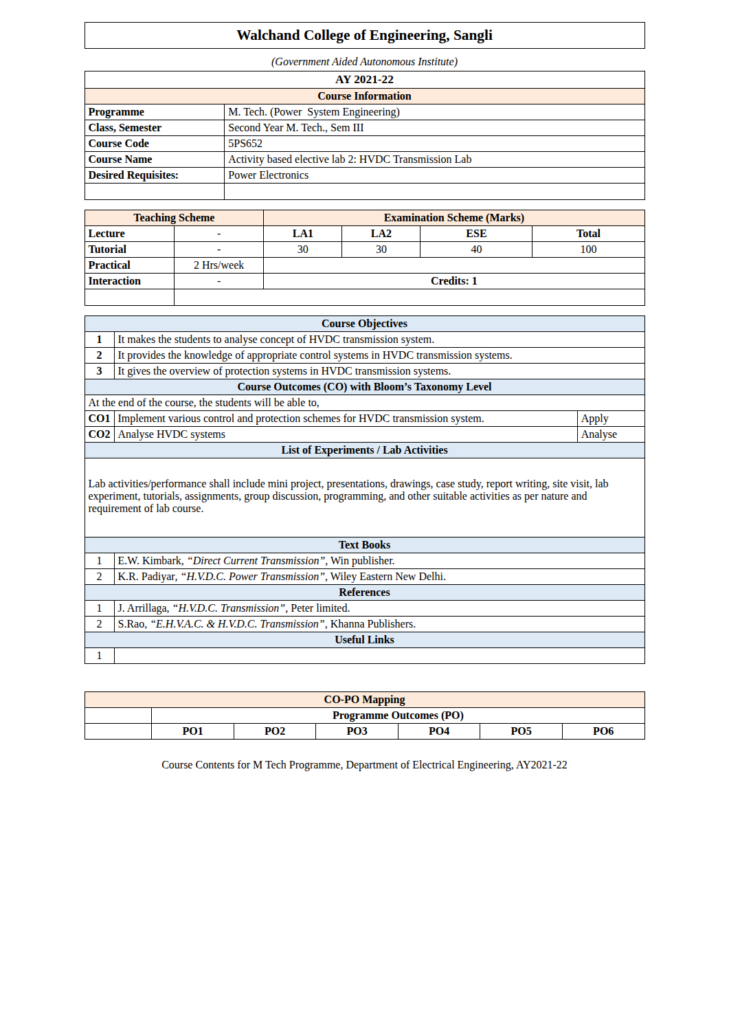| Walchand College of Engineering, Sangli |
| (Government Aided Autonomous Institute) |
| AY 2021-22 |
| Course Information |
| Programme | M. Tech. (Power System Engineering) |
| Class, Semester | Second Year M. Tech., Sem III |
| Course Code | 5PS652 |
| Course Name | Activity based elective lab 2: HVDC Transmission Lab |
| Desired Requisites: | Power Electronics |
| Teaching Scheme | Examination Scheme (Marks) |
| Lecture | - | LA1 | LA2 | ESE | Total |
| Tutorial | - | 30 | 30 | 40 | 100 |
| Practical | 2 Hrs/week | |
| Interaction | - | Credits: 1 |
| Course Objectives |
| 1 | It makes the students to analyse concept of HVDC transmission system. |
| 2 | It provides the knowledge of appropriate control systems in HVDC transmission systems. |
| 3 | It gives the overview of protection systems in HVDC transmission systems. |
| Course Outcomes (CO) with Bloom’s Taxonomy Level |
| At the end of the course, the students will be able to, |
| CO1 | Implement various control and protection schemes for HVDC transmission system. | Apply |
| CO2 | Analyse HVDC systems | Analyse |
| List of Experiments / Lab Activities |
| Lab activities/performance shall include mini project, presentations, drawings, case study, report writing, site visit, lab experiment, tutorials, assignments, group discussion, programming, and other suitable activities as per nature and requirement of lab course. |
| Text Books |
| 1 | E.W. Kimbark, “Direct Current Transmission”, Win publisher. |
| 2 | K.R. Padiyar , “H.V.D.C. Power Transmission”, Wiley Eastern New Delhi. |
| References |
| 1 | J. Arrillaga, “H.V.D.C. Transmission”, Peter limited. |
| 2 | S.Rao, “E.H.V.A.C. & H.V.D.C. Transmission”, Khanna Publishers. |
| Useful Links |
| 1 | |
| CO-PO Mapping |
| | Programme Outcomes (PO) |
| | PO1 | PO2 | PO3 | PO4 | PO5 | PO6 |
Course Contents for M Tech Programme, Department of Electrical Engineering, AY2021-22